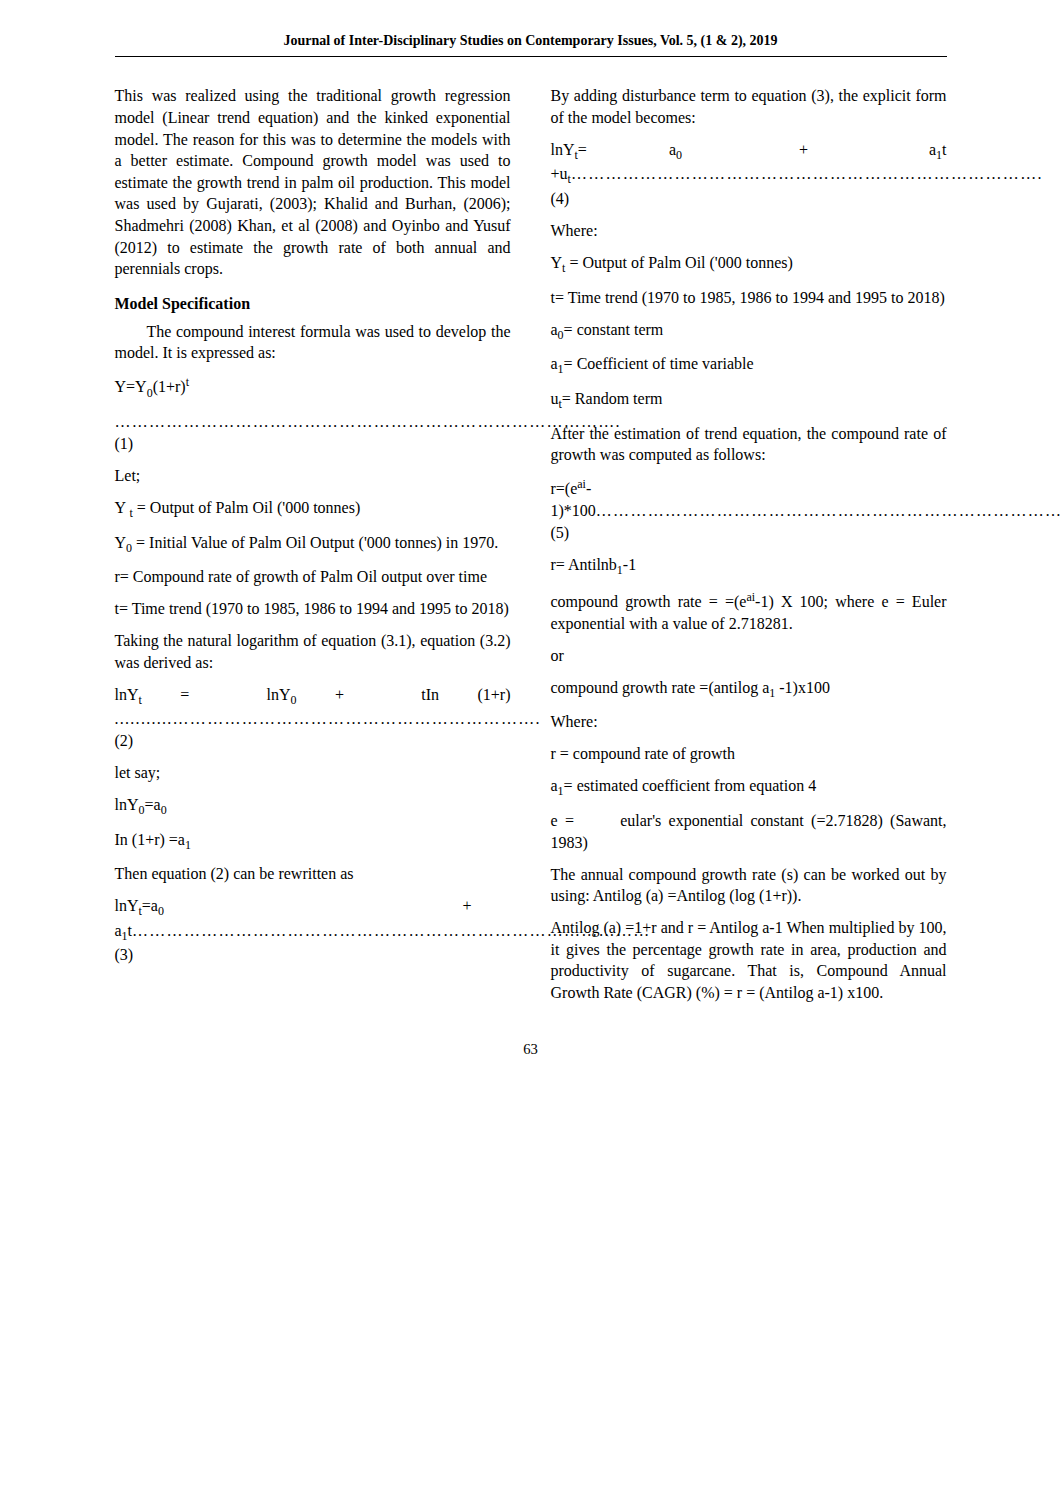Journal of Inter-Disciplinary Studies on Contemporary Issues, Vol. 5, (1 & 2), 2019
This was realized using the traditional growth regression model (Linear trend equation) and the kinked exponential model. The reason for this was to determine the models with a better estimate. Compound growth model was used to estimate the growth trend in palm oil production. This model was used by Gujarati, (2003); Khalid and Burhan, (2006); Shadmehri (2008) Khan, et al (2008) and Oyinbo and Yusuf (2012) to estimate the growth rate of both annual and perennials crops.
Model Specification
The compound interest formula was used to develop the model. It is expressed as:
Y=Y0(1+r)t
……………………………………………………………………………. (1)
Let;
Y t = Output of Palm Oil ('000 tonnes)
Y0 = Initial Value of Palm Oil Output ('000 tonnes) in 1970.
r= Compound rate of growth of Palm Oil output over time
t= Time trend (1970 to 1985, 1986 to 1994 and 1995 to 2018)
Taking the natural logarithm of equation (3.1), equation (3.2) was derived as:
lnYt = lnY0 + tIn (1+r) ...........………………………………………………………. (2)
let say;
lnY0=a0
In (1+r) =a1
Then equation (2) can be rewritten as
lnYt=a0 + a1t……………………………………………………………………………… (3)
By adding disturbance term to equation (3), the explicit form of the model becomes:
lnYt= a0 + a1t +ut………………………………………………………………………. (4)
Where:
Yt = Output of Palm Oil ('000 tonnes)
t= Time trend (1970 to 1985, 1986 to 1994 and 1995 to 2018)
a0= constant term
a1= Coefficient of time variable
ut= Random term
After the estimation of trend equation, the compound rate of growth was computed as follows:
r=(eai-1)*100………………………………………………………………………..(5)
r= Antilnb1-1
compound growth rate = =(eai-1) X 100; where e = Euler exponential with a value of 2.718281.
or
compound growth rate =(antilog a1 -1)x100
Where:
r = compound rate of growth
a1= estimated coefficient from equation 4
e = eular's exponential constant (=2.71828) (Sawant, 1983)
The annual compound growth rate (s) can be worked out by using: Antilog (a) =Antilog (log (1+r)).
Antilog (a) =1+r and r = Antilog a-1 When multiplied by 100, it gives the percentage growth rate in area, production and productivity of sugarcane. That is, Compound Annual Growth Rate (CAGR) (%) = r = (Antilog a-1) x100.
63